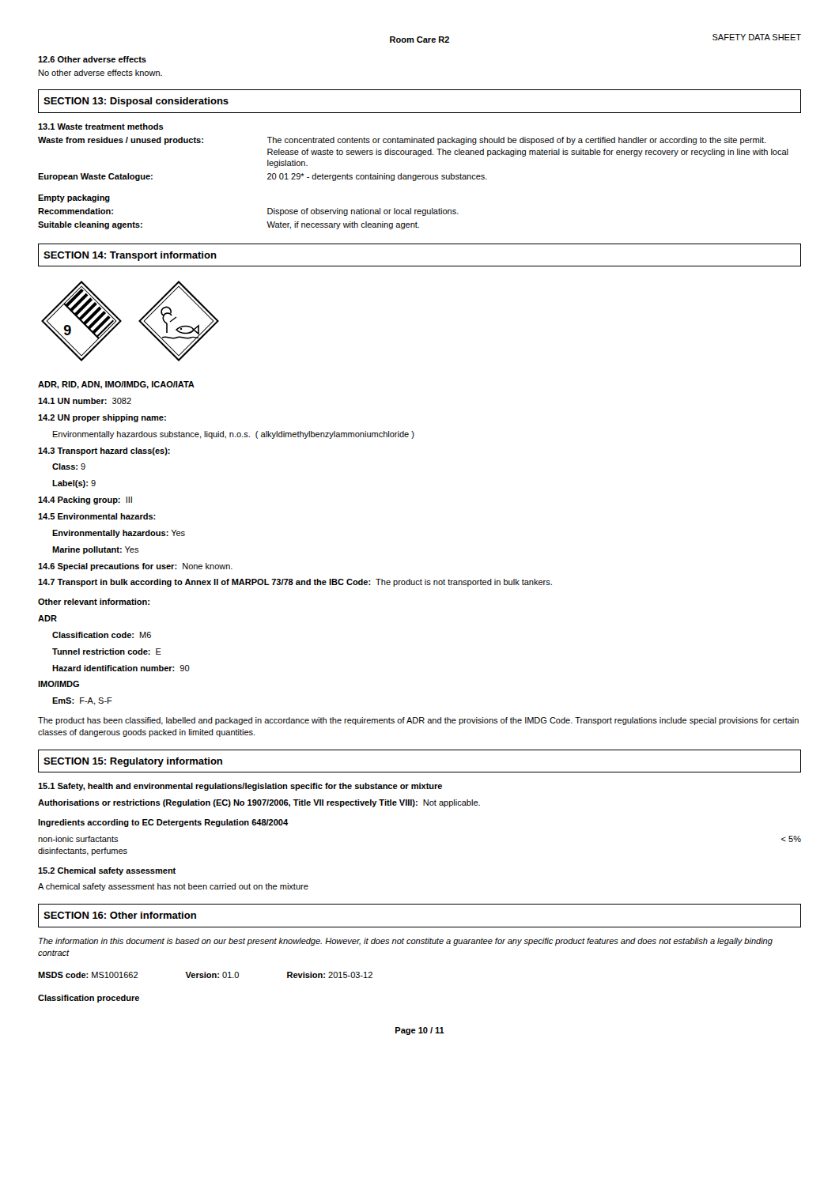SAFETY DATA SHEET
Room Care R2
12.6 Other adverse effects
No other adverse effects known.
SECTION 13: Disposal considerations
13.1 Waste treatment methods
| Waste from residues / unused products: | The concentrated contents or contaminated packaging should be disposed of by a certified handler or according to the site permit. Release of waste to sewers is discouraged. The cleaned packaging material is suitable for energy recovery or recycling in line with local legislation. |
| European Waste Catalogue: | 20 01 29* - detergents containing dangerous substances. |
Empty packaging
| Recommendation: | Dispose of observing national or local regulations. |
| Suitable cleaning agents: | Water, if necessary with cleaning agent. |
SECTION 14: Transport information
9
ADR, RID, ADN, IMO/IMDG, ICAO/IATA
14.1 UN number: 3082
14.2 UN proper shipping name:
Environmentally hazardous substance, liquid, n.o.s. ( alkyldimethylbenzylammoniumchloride )
14.3 Transport hazard class(es):
Class: 9
Label(s): 9
14.4 Packing group: III
14.5 Environmental hazards:
Environmentally hazardous: Yes
Marine pollutant: Yes
14.6 Special precautions for user: None known.
14.7 Transport in bulk according to Annex II of MARPOL 73/78 and the IBC Code: The product is not transported in bulk tankers.
Other relevant information:
ADR
Classification code: M6
Tunnel restriction code: E
Hazard identification number: 90
IMO/IMDG
EmS: F-A, S-F
The product has been classified, labelled and packaged in accordance with the requirements of ADR and the provisions of the IMDG Code. Transport regulations include special provisions for certain classes of dangerous goods packed in limited quantities.
SECTION 15: Regulatory information
15.1 Safety, health and environmental regulations/legislation specific for the substance or mixture
Authorisations or restrictions (Regulation (EC) No 1907/2006, Title VII respectively Title VIII): Not applicable.
Ingredients according to EC Detergents Regulation 648/2004
non-ionic surfactants
< 5%
disinfectants, perfumes
15.2 Chemical safety assessment
A chemical safety assessment has not been carried out on the mixture
SECTION 16: Other information
The information in this document is based on our best present knowledge. However, it does not constitute a guarantee for any specific product features and does not establish a legally binding contract
MSDS code: MS1001662
Version: 01.0
Revision: 2015-03-12
Classification procedure
Page 10 / 11